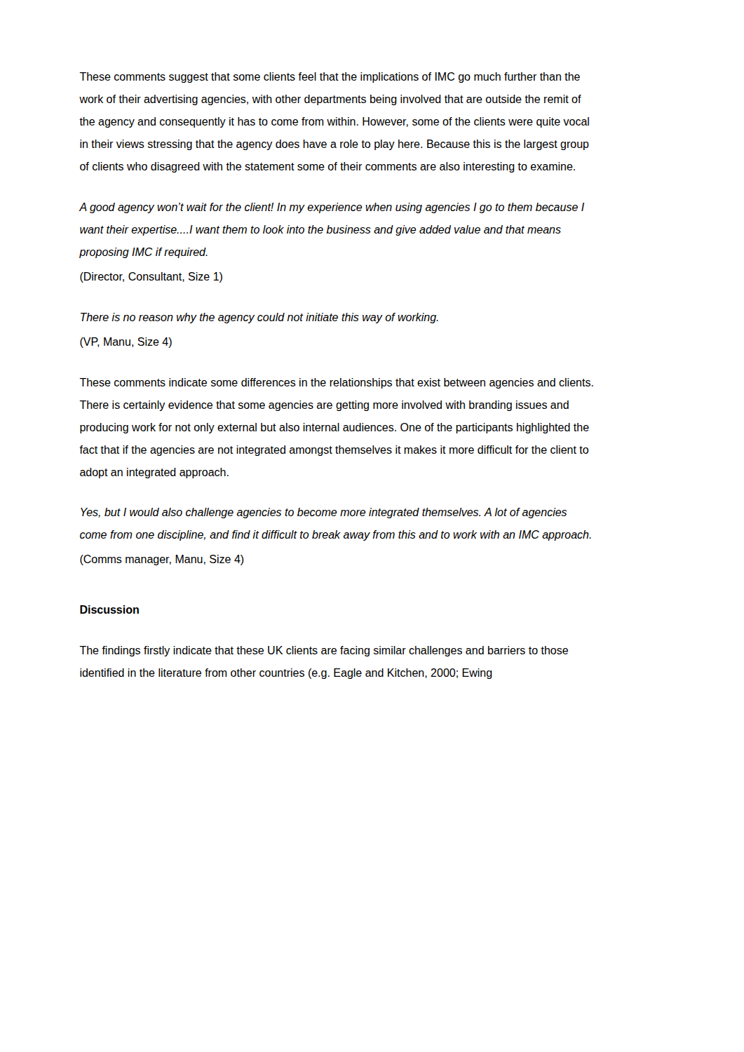These comments suggest that some clients feel that the implications of IMC go much further than the work of their advertising agencies, with other departments being involved that are outside the remit of the agency and consequently it has to come from within. However, some of the clients were quite vocal in their views stressing that the agency does have a role to play here. Because this is the largest group of clients who disagreed with the statement some of their comments are also interesting to examine.
A good agency won’t wait for the client! In my experience when using agencies I go to them because I want their expertise....I want them to look into the business and give added value and that means proposing IMC if required.
(Director, Consultant, Size 1)
There is no reason why the agency could not initiate this way of working.
(VP, Manu, Size 4)
These comments indicate some differences in the relationships that exist between agencies and clients. There is certainly evidence that some agencies are getting more involved with branding issues and producing work for not only external but also internal audiences. One of the participants highlighted the fact that if the agencies are not integrated amongst themselves it makes it more difficult for the client to adopt an integrated approach.
Yes, but I would also challenge agencies to become more integrated themselves. A lot of agencies come from one discipline, and find it difficult to break away from this and to work with an IMC approach.
(Comms manager, Manu, Size 4)
Discussion
The findings firstly indicate that these UK clients are facing similar challenges and barriers to those identified in the literature from other countries (e.g. Eagle and Kitchen, 2000; Ewing